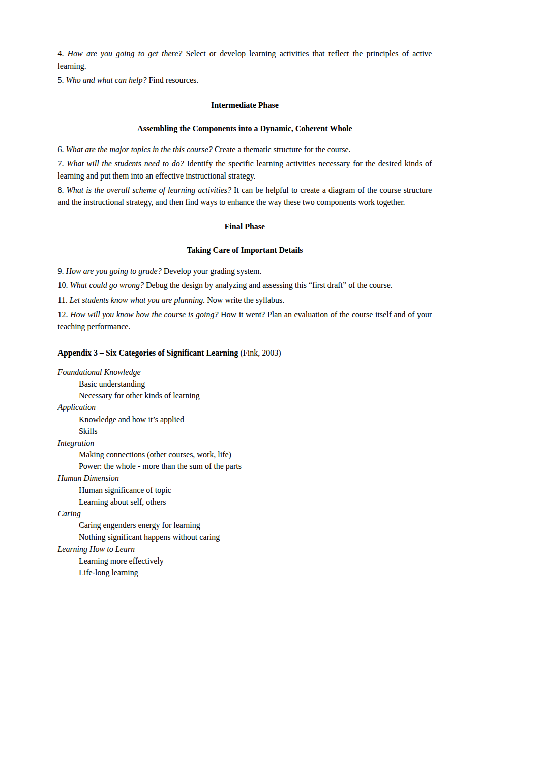4. How are you going to get there? Select or develop learning activities that reflect the principles of active learning.
5. Who and what can help? Find resources.
Intermediate Phase
Assembling the Components into a Dynamic, Coherent Whole
6. What are the major topics in the this course? Create a thematic structure for the course.
7. What will the students need to do? Identify the specific learning activities necessary for the desired kinds of learning and put them into an effective instructional strategy.
8. What is the overall scheme of learning activities? It can be helpful to create a diagram of the course structure and the instructional strategy, and then find ways to enhance the way these two components work together.
Final Phase
Taking Care of Important Details
9. How are you going to grade? Develop your grading system.
10. What could go wrong? Debug the design by analyzing and assessing this “first draft” of the course.
11. Let students know what you are planning. Now write the syllabus.
12. How will you know how the course is going? How it went? Plan an evaluation of the course itself and of your teaching performance.
Appendix 3 – Six Categories of Significant Learning (Fink, 2003)
Foundational Knowledge
Basic understanding
Necessary for other kinds of learning
Application
Knowledge and how it’s applied
Skills
Integration
Making connections (other courses, work, life)
Power: the whole - more than the sum of the parts
Human Dimension
Human significance of topic
Learning about self, others
Caring
Caring engenders energy for learning
Nothing significant happens without caring
Learning How to Learn
Learning more effectively
Life-long learning